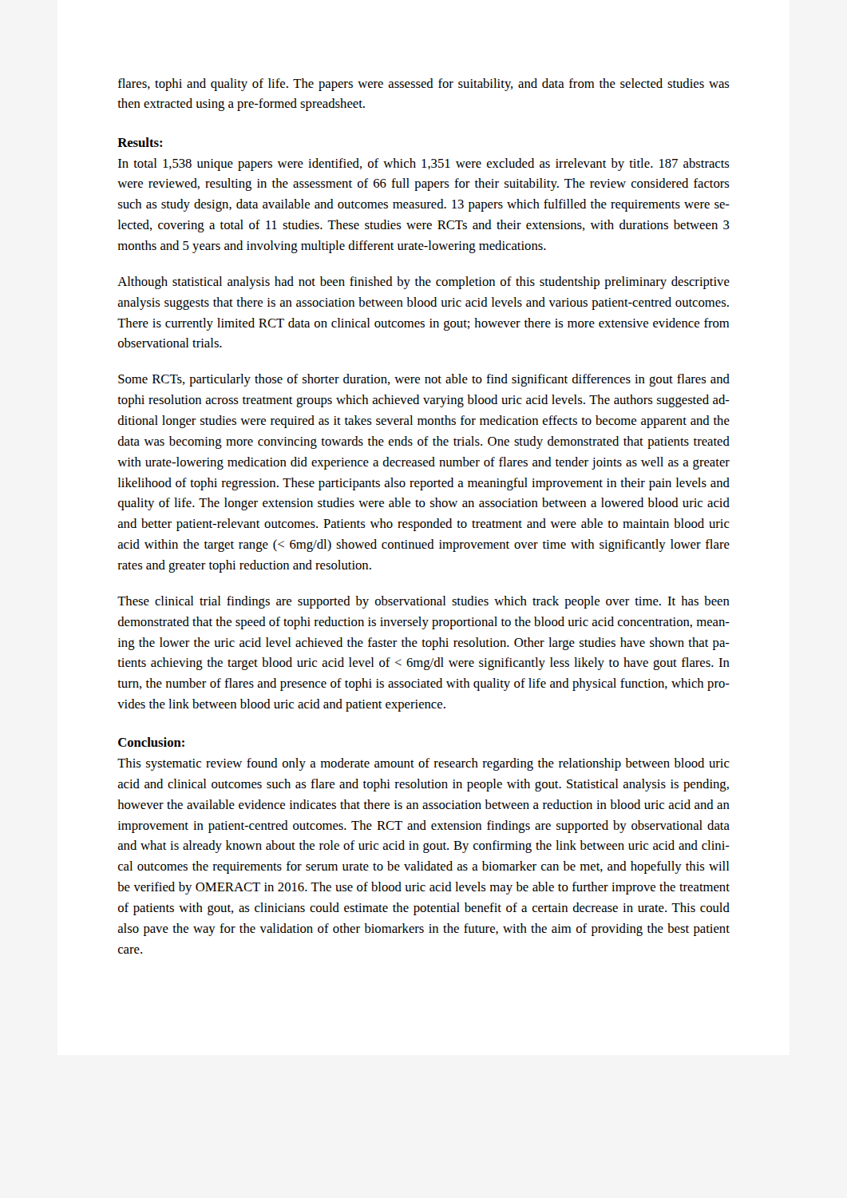flares, tophi and quality of life. The papers were assessed for suitability, and data from the selected studies was then extracted using a pre-formed spreadsheet.
Results:
In total 1,538 unique papers were identified, of which 1,351 were excluded as irrelevant by title. 187 abstracts were reviewed, resulting in the assessment of 66 full papers for their suitability. The review considered factors such as study design, data available and outcomes measured. 13 papers which fulfilled the requirements were selected, covering a total of 11 studies. These studies were RCTs and their extensions, with durations between 3 months and 5 years and involving multiple different urate-lowering medications.
Although statistical analysis had not been finished by the completion of this studentship preliminary descriptive analysis suggests that there is an association between blood uric acid levels and various patient-centred outcomes. There is currently limited RCT data on clinical outcomes in gout; however there is more extensive evidence from observational trials.
Some RCTs, particularly those of shorter duration, were not able to find significant differences in gout flares and tophi resolution across treatment groups which achieved varying blood uric acid levels. The authors suggested additional longer studies were required as it takes several months for medication effects to become apparent and the data was becoming more convincing towards the ends of the trials. One study demonstrated that patients treated with urate-lowering medication did experience a decreased number of flares and tender joints as well as a greater likelihood of tophi regression. These participants also reported a meaningful improvement in their pain levels and quality of life. The longer extension studies were able to show an association between a lowered blood uric acid and better patient-relevant outcomes. Patients who responded to treatment and were able to maintain blood uric acid within the target range (< 6mg/dl) showed continued improvement over time with significantly lower flare rates and greater tophi reduction and resolution.
These clinical trial findings are supported by observational studies which track people over time. It has been demonstrated that the speed of tophi reduction is inversely proportional to the blood uric acid concentration, meaning the lower the uric acid level achieved the faster the tophi resolution. Other large studies have shown that patients achieving the target blood uric acid level of < 6mg/dl were significantly less likely to have gout flares. In turn, the number of flares and presence of tophi is associated with quality of life and physical function, which provides the link between blood uric acid and patient experience.
Conclusion:
This systematic review found only a moderate amount of research regarding the relationship between blood uric acid and clinical outcomes such as flare and tophi resolution in people with gout. Statistical analysis is pending, however the available evidence indicates that there is an association between a reduction in blood uric acid and an improvement in patient-centred outcomes. The RCT and extension findings are supported by observational data and what is already known about the role of uric acid in gout. By confirming the link between uric acid and clinical outcomes the requirements for serum urate to be validated as a biomarker can be met, and hopefully this will be verified by OMERACT in 2016. The use of blood uric acid levels may be able to further improve the treatment of patients with gout, as clinicians could estimate the potential benefit of a certain decrease in urate. This could also pave the way for the validation of other biomarkers in the future, with the aim of providing the best patient care.